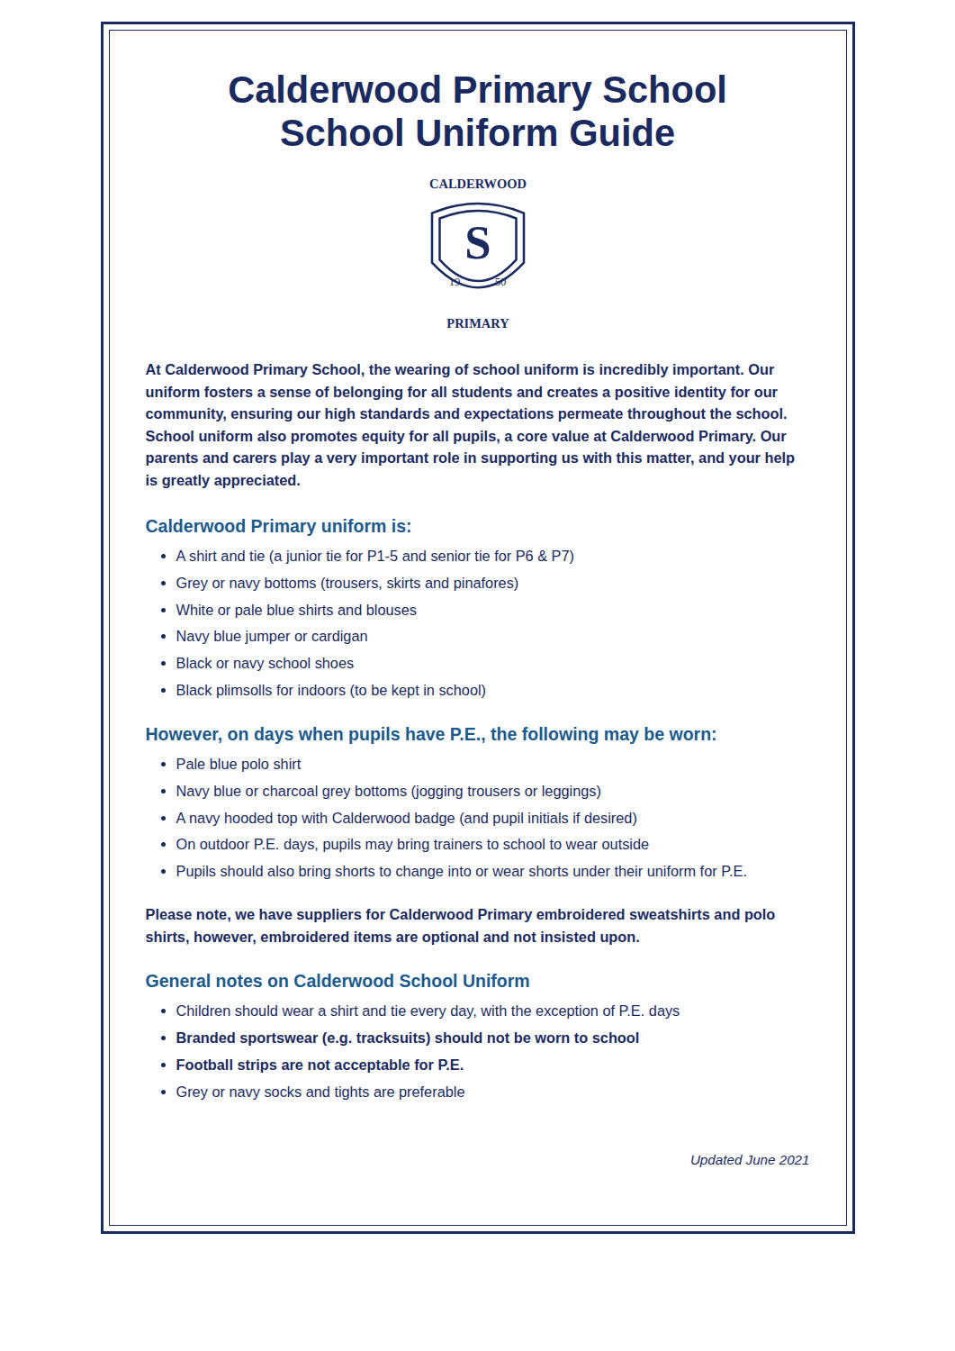Calderwood Primary School
School Uniform Guide
At Calderwood Primary School, the wearing of school uniform is incredibly important. Our uniform fosters a sense of belonging for all students and creates a positive identity for our community, ensuring our high standards and expectations permeate throughout the school. School uniform also promotes equity for all pupils, a core value at Calderwood Primary. Our parents and carers play a very important role in supporting us with this matter, and your help is greatly appreciated.
Calderwood Primary uniform is:
A shirt and tie (a junior tie for P1-5 and senior tie for P6 & P7)
Grey or navy bottoms (trousers, skirts and pinafores)
White or pale blue shirts and blouses
Navy blue jumper or cardigan
Black or navy school shoes
Black plimsolls for indoors (to be kept in school)
However, on days when pupils have P.E., the following may be worn:
Pale blue polo shirt
Navy blue or charcoal grey bottoms (jogging trousers or leggings)
A navy hooded top with Calderwood badge (and pupil initials if desired)
On outdoor P.E. days, pupils may bring trainers to school to wear outside
Pupils should also bring shorts to change into or wear shorts under their uniform for P.E.
Please note, we have suppliers for Calderwood Primary embroidered sweatshirts and polo shirts, however, embroidered items are optional and not insisted upon.
General notes on Calderwood School Uniform
Children should wear a shirt and tie every day, with the exception of P.E. days
Branded sportswear (e.g. tracksuits) should not be worn to school
Football strips are not acceptable for P.E.
Grey or navy socks and tights are preferable
Updated June 2021